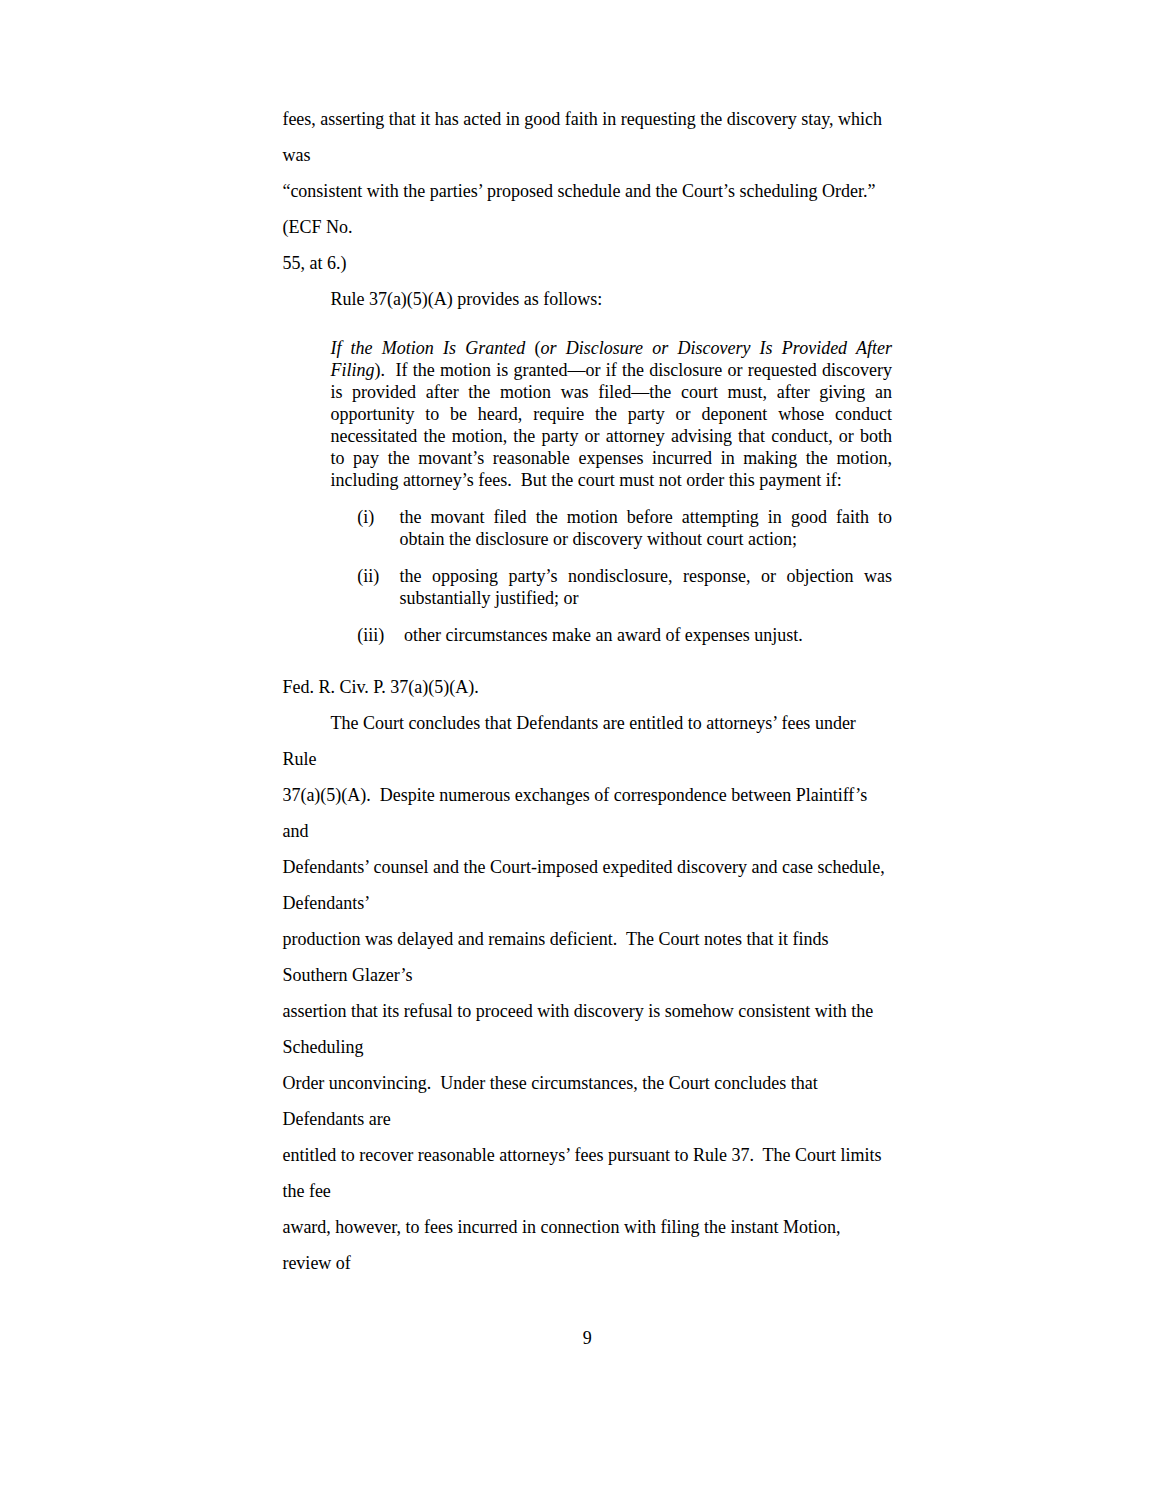fees, asserting that it has acted in good faith in requesting the discovery stay, which was
“consistent with the parties’ proposed schedule and the Court’s scheduling Order.” (ECF No.
55, at 6.)
Rule 37(a)(5)(A) provides as follows:
If the Motion Is Granted (or Disclosure or Discovery Is Provided After Filing). If the motion is granted—or if the disclosure or requested discovery is provided after the motion was filed—the court must, after giving an opportunity to be heard, require the party or deponent whose conduct necessitated the motion, the party or attorney advising that conduct, or both to pay the movant’s reasonable expenses incurred in making the motion, including attorney’s fees. But the court must not order this payment if:
(i) the movant filed the motion before attempting in good faith to obtain the disclosure or discovery without court action;
(ii) the opposing party’s nondisclosure, response, or objection was substantially justified; or
(iii) other circumstances make an award of expenses unjust.
Fed. R. Civ. P. 37(a)(5)(A).
The Court concludes that Defendants are entitled to attorneys’ fees under Rule
37(a)(5)(A). Despite numerous exchanges of correspondence between Plaintiff’s and
Defendants’ counsel and the Court-imposed expedited discovery and case schedule, Defendants’
production was delayed and remains deficient. The Court notes that it finds Southern Glazer’s
assertion that its refusal to proceed with discovery is somehow consistent with the Scheduling
Order unconvincing. Under these circumstances, the Court concludes that Defendants are
entitled to recover reasonable attorneys’ fees pursuant to Rule 37. The Court limits the fee
award, however, to fees incurred in connection with filing the instant Motion, review of
9